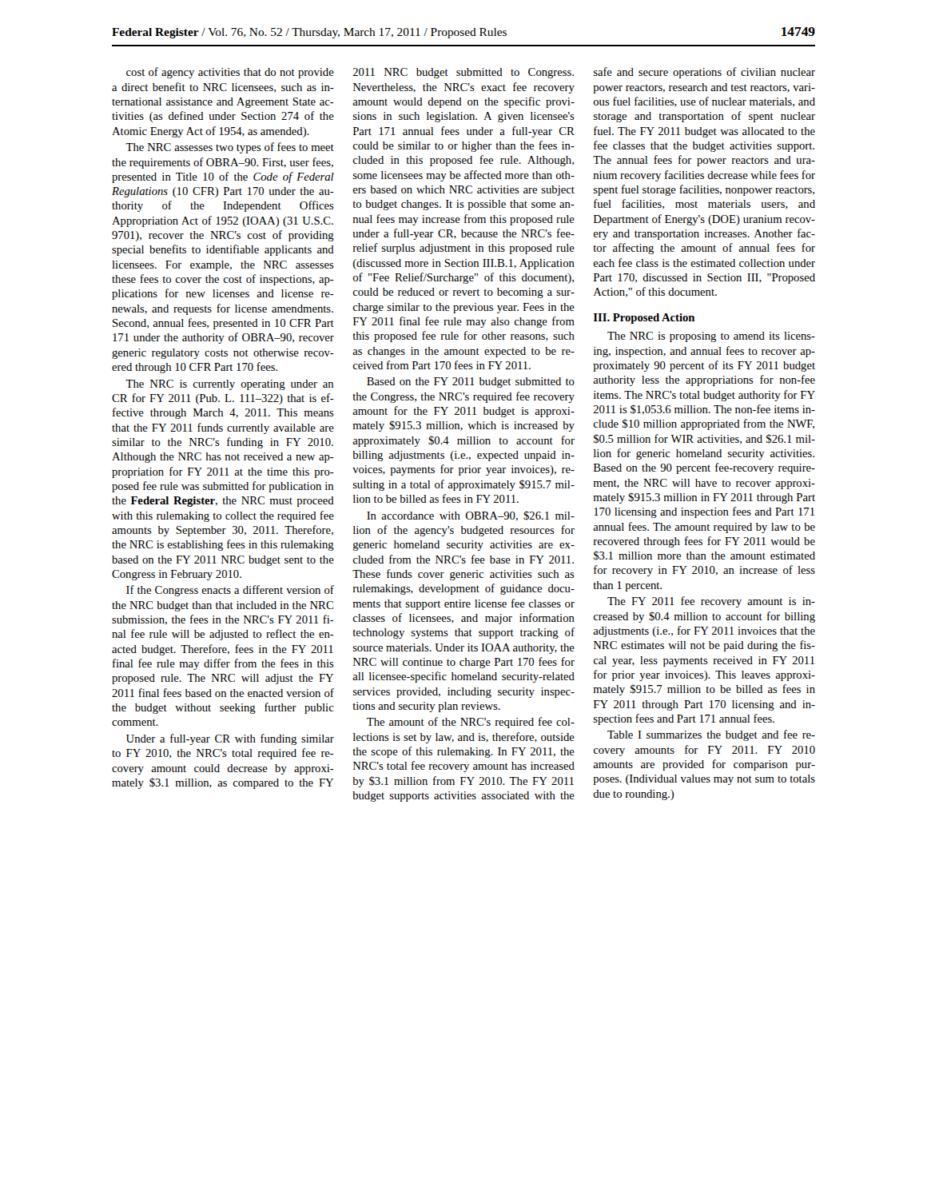Federal Register / Vol. 76, No. 52 / Thursday, March 17, 2011 / Proposed Rules
14749
cost of agency activities that do not provide a direct benefit to NRC licensees, such as international assistance and Agreement State activities (as defined under Section 274 of the Atomic Energy Act of 1954, as amended).
The NRC assesses two types of fees to meet the requirements of OBRA–90. First, user fees, presented in Title 10 of the Code of Federal Regulations (10 CFR) Part 170 under the authority of the Independent Offices Appropriation Act of 1952 (IOAA) (31 U.S.C. 9701), recover the NRC's cost of providing special benefits to identifiable applicants and licensees. For example, the NRC assesses these fees to cover the cost of inspections, applications for new licenses and license renewals, and requests for license amendments. Second, annual fees, presented in 10 CFR Part 171 under the authority of OBRA–90, recover generic regulatory costs not otherwise recovered through 10 CFR Part 170 fees.
The NRC is currently operating under an CR for FY 2011 (Pub. L. 111–322) that is effective through March 4, 2011. This means that the FY 2011 funds currently available are similar to the NRC's funding in FY 2010. Although the NRC has not received a new appropriation for FY 2011 at the time this proposed fee rule was submitted for publication in the Federal Register, the NRC must proceed with this rulemaking to collect the required fee amounts by September 30, 2011. Therefore, the NRC is establishing fees in this rulemaking based on the FY 2011 NRC budget sent to the Congress in February 2010.
If the Congress enacts a different version of the NRC budget than that included in the NRC submission, the fees in the NRC's FY 2011 final fee rule will be adjusted to reflect the enacted budget. Therefore, fees in the FY 2011 final fee rule may differ from the fees in this proposed rule. The NRC will adjust the FY 2011 final fees based on the enacted version of the budget without seeking further public comment.
Under a full-year CR with funding similar to FY 2010, the NRC's total required fee recovery amount could decrease by approximately $3.1 million, as compared to the FY 2011 NRC budget submitted to Congress. Nevertheless, the NRC's exact fee recovery amount would depend on the specific provisions in such legislation. A given licensee's Part 171 annual fees under a full-year CR could be similar to or higher than the fees included in this proposed fee rule. Although, some licensees may be affected more than others based on which NRC activities are subject to budget changes. It is possible that some annual fees may increase from this proposed rule under a full-year CR, because the NRC's fee-relief surplus adjustment in this proposed rule (discussed more in Section III.B.1, Application of "Fee Relief/Surcharge" of this document), could be reduced or revert to becoming a surcharge similar to the previous year. Fees in the FY 2011 final fee rule may also change from this proposed fee rule for other reasons, such as changes in the amount expected to be received from Part 170 fees in FY 2011.
Based on the FY 2011 budget submitted to the Congress, the NRC's required fee recovery amount for the FY 2011 budget is approximately $915.3 million, which is increased by approximately $0.4 million to account for billing adjustments (i.e., expected unpaid invoices, payments for prior year invoices), resulting in a total of approximately $915.7 million to be billed as fees in FY 2011.
In accordance with OBRA–90, $26.1 million of the agency's budgeted resources for generic homeland security activities are excluded from the NRC's fee base in FY 2011. These funds cover generic activities such as rulemakings, development of guidance documents that support entire license fee classes or classes of licensees, and major information technology systems that support tracking of source materials. Under its IOAA authority, the NRC will continue to charge Part 170 fees for all licensee-specific homeland security-related services provided, including security inspections and security plan reviews.
The amount of the NRC's required fee collections is set by law, and is, therefore, outside the scope of this rulemaking. In FY 2011, the NRC's total fee recovery amount has increased by $3.1 million from FY 2010. The FY 2011 budget supports activities associated with the safe and secure operations of civilian nuclear power reactors, research and test reactors, various fuel facilities, use of nuclear materials, and storage and transportation of spent nuclear fuel. The FY 2011 budget was allocated to the fee classes that the budget activities support. The annual fees for power reactors and uranium recovery facilities decrease while fees for spent fuel storage facilities, nonpower reactors, fuel facilities, most materials users, and Department of Energy's (DOE) uranium recovery and transportation increases. Another factor affecting the amount of annual fees for each fee class is the estimated collection under Part 170, discussed in Section III, "Proposed Action," of this document.
III. Proposed Action
The NRC is proposing to amend its licensing, inspection, and annual fees to recover approximately 90 percent of its FY 2011 budget authority less the appropriations for non-fee items. The NRC's total budget authority for FY 2011 is $1,053.6 million. The non-fee items include $10 million appropriated from the NWF, $0.5 million for WIR activities, and $26.1 million for generic homeland security activities. Based on the 90 percent fee-recovery requirement, the NRC will have to recover approximately $915.3 million in FY 2011 through Part 170 licensing and inspection fees and Part 171 annual fees. The amount required by law to be recovered through fees for FY 2011 would be $3.1 million more than the amount estimated for recovery in FY 2010, an increase of less than 1 percent.
The FY 2011 fee recovery amount is increased by $0.4 million to account for billing adjustments (i.e., for FY 2011 invoices that the NRC estimates will not be paid during the fiscal year, less payments received in FY 2011 for prior year invoices). This leaves approximately $915.7 million to be billed as fees in FY 2011 through Part 170 licensing and inspection fees and Part 171 annual fees.
Table I summarizes the budget and fee recovery amounts for FY 2011. FY 2010 amounts are provided for comparison purposes. (Individual values may not sum to totals due to rounding.)